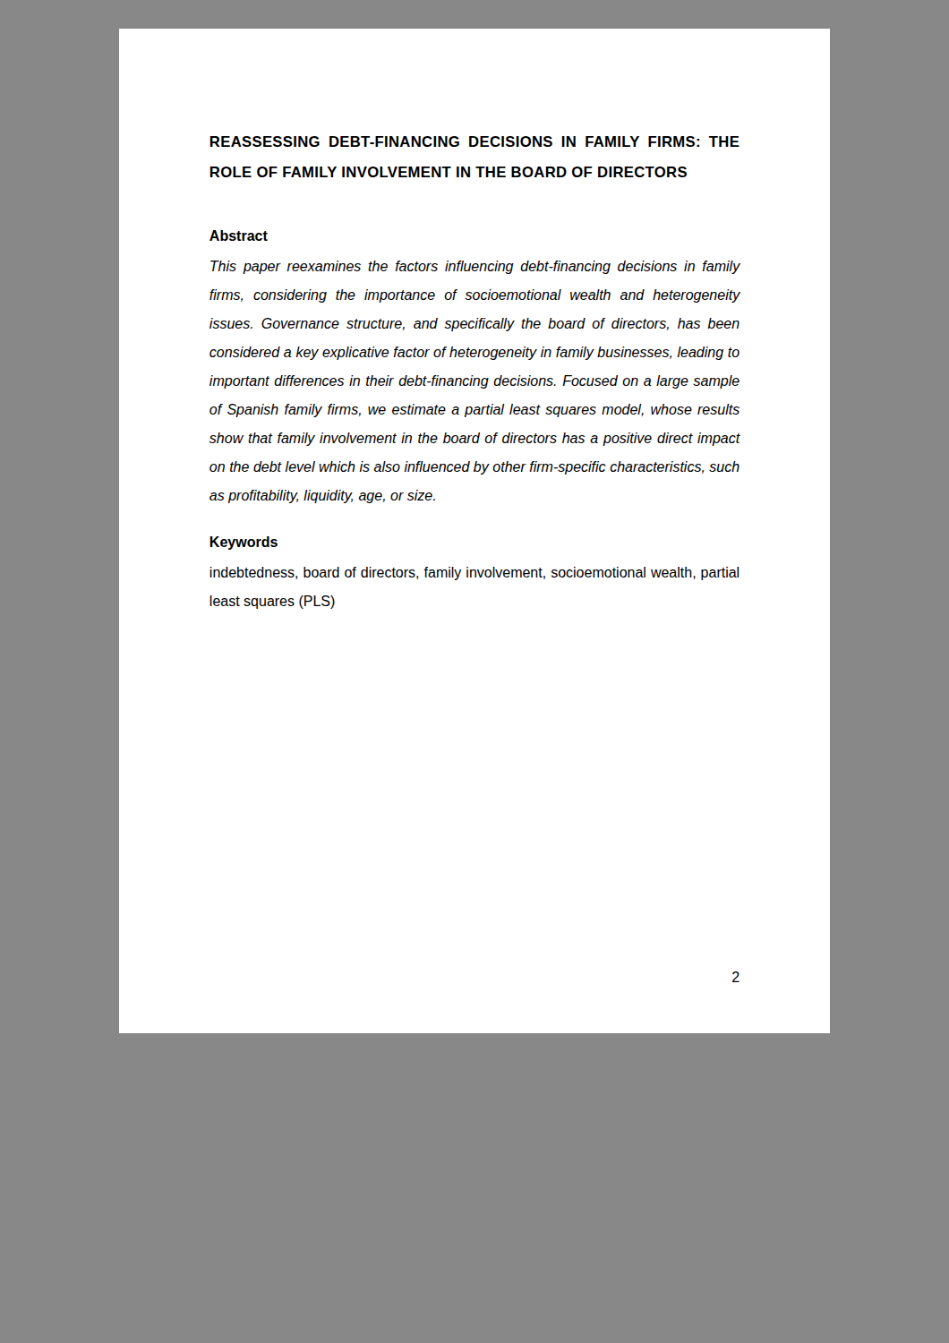REASSESSING DEBT-FINANCING DECISIONS IN FAMILY FIRMS: THE ROLE OF FAMILY INVOLVEMENT IN THE BOARD OF DIRECTORS
Abstract
This paper reexamines the factors influencing debt-financing decisions in family firms, considering the importance of socioemotional wealth and heterogeneity issues. Governance structure, and specifically the board of directors, has been considered a key explicative factor of heterogeneity in family businesses, leading to important differences in their debt-financing decisions. Focused on a large sample of Spanish family firms, we estimate a partial least squares model, whose results show that family involvement in the board of directors has a positive direct impact on the debt level which is also influenced by other firm-specific characteristics, such as profitability, liquidity, age, or size.
Keywords
indebtedness, board of directors, family involvement, socioemotional wealth, partial least squares (PLS)
2